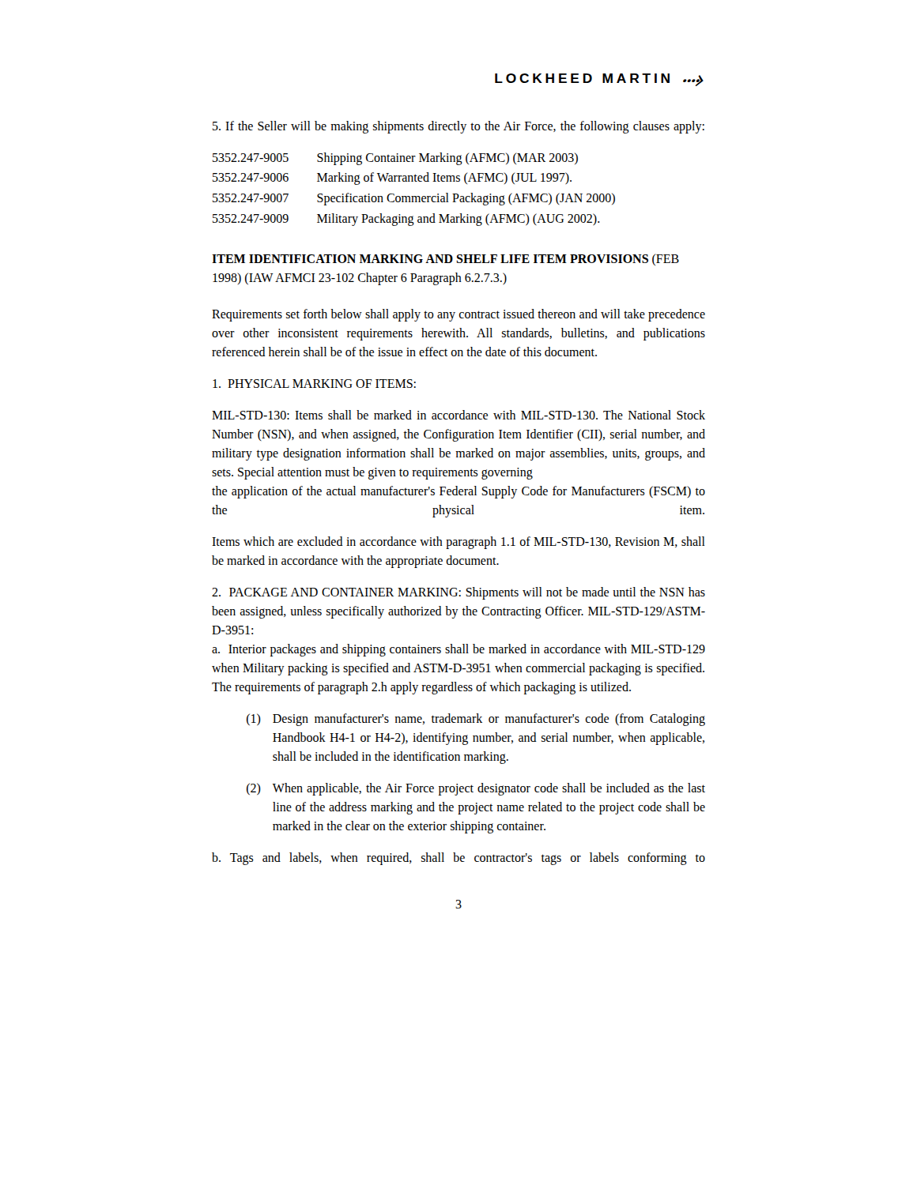LOCKHEED MARTIN⤑
5. If the Seller will be making shipments directly to the Air Force, the following clauses apply:
| 5352.247-9005 | Shipping Container Marking (AFMC) (MAR 2003) |
| 5352.247-9006 | Marking of Warranted Items (AFMC) (JUL 1997). |
| 5352.247-9007 | Specification Commercial Packaging (AFMC) (JAN 2000) |
| 5352.247-9009 | Military Packaging and Marking (AFMC) (AUG 2002). |
ITEM IDENTIFICATION MARKING AND SHELF LIFE ITEM PROVISIONS (FEB 1998) (IAW AFMCI 23-102 Chapter 6 Paragraph 6.2.7.3.)
Requirements set forth below shall apply to any contract issued thereon and will take precedence over other inconsistent requirements herewith. All standards, bulletins, and publications referenced herein shall be of the issue in effect on the date of this document.
1. PHYSICAL MARKING OF ITEMS:
MIL-STD-130: Items shall be marked in accordance with MIL-STD-130. The National Stock Number (NSN), and when assigned, the Configuration Item Identifier (CII), serial number, and military type designation information shall be marked on major assemblies, units, groups, and sets. Special attention must be given to requirements governing
the application of the actual manufacturer's Federal Supply Code for Manufacturers (FSCM) to the physical item.
Items which are excluded in accordance with paragraph 1.1 of MIL-STD-130, Revision M, shall be marked in accordance with the appropriate document.
2. PACKAGE AND CONTAINER MARKING: Shipments will not be made until the NSN has been assigned, unless specifically authorized by the Contracting Officer. MIL-STD-129/ASTM-D-3951:
a. Interior packages and shipping containers shall be marked in accordance with MIL-STD-129 when Military packing is specified and ASTM-D-3951 when commercial packaging is specified. The requirements of paragraph 2.h apply regardless of which packaging is utilized.
(1) Design manufacturer's name, trademark or manufacturer's code (from Cataloging Handbook H4-1 or H4-2), identifying number, and serial number, when applicable, shall be included in the identification marking.
(2) When applicable, the Air Force project designator code shall be included as the lastline of the address marking and the project name related to the project code shall be marked in the clear on the exterior shipping container.
b. Tags and labels, when required, shall be contractor's tags or labels conforming to
3